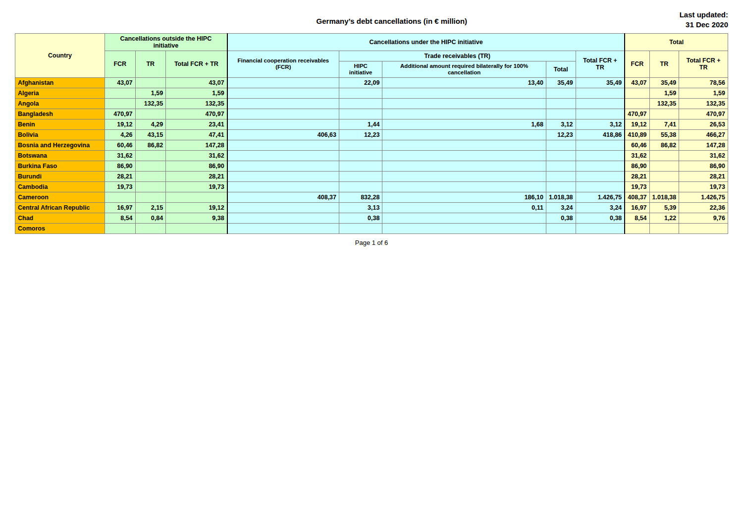Germany’s debt cancellations (in € million)
Last updated:
31 Dec 2020
| Country | Cancellations outside the HIPC initiative | Cancellations under the HIPC initiative | Total |
| --- | --- | --- | --- |
| FCR | TR | Total FCR + TR | Financial cooperation receivables (FCR) | Trade receivables (TR) | Total FCR + TR | FCR | TR | Total FCR + TR |
| HIPC initiative | Additional amount required bilaterally for 100% cancellation | Total |
| Afghanistan | 43,07 | | 43,07 | | 22,09 | 13,40 | 35,49 | 35,49 | 43,07 | 35,49 | 78,56 |
| Algeria | | 1,59 | 1,59 | | | | | | | 1,59 | 1,59 |
| Angola | | 132,35 | 132,35 | | | | | | | 132,35 | 132,35 |
| Bangladesh | 470,97 | | 470,97 | | | | | | 470,97 | | 470,97 |
| Benin | 19,12 | 4,29 | 23,41 | | 1,44 | 1,68 | 3,12 | 3,12 | 19,12 | 7,41 | 26,53 |
| Bolivia | 4,26 | 43,15 | 47,41 | 406,63 | 12,23 | | 12,23 | 418,86 | 410,89 | 55,38 | 466,27 |
| Bosnia and Herzegovina | 60,46 | 86,82 | 147,28 | | | | | | 60,46 | 86,82 | 147,28 |
| Botswana | 31,62 | | 31,62 | | | | | | 31,62 | | 31,62 |
| Burkina Faso | 86,90 | | 86,90 | | | | | | 86,90 | | 86,90 |
| Burundi | 28,21 | | 28,21 | | | | | | 28,21 | | 28,21 |
| Cambodia | 19,73 | | 19,73 | | | | | | 19,73 | | 19,73 |
| Cameroon | | | | 408,37 | 832,28 | 186,10 | 1.018,38 | 1.426,75 | 408,37 | 1.018,38 | 1.426,75 |
| Central African Republic | 16,97 | 2,15 | 19,12 | | 3,13 | 0,11 | 3,24 | 3,24 | 16,97 | 5,39 | 22,36 |
| Chad | 8,54 | 0,84 | 9,38 | | 0,38 | | 0,38 | 0,38 | 8,54 | 1,22 | 9,76 |
| Comoros | | | | | | | | | | | |
Page 1 of 6